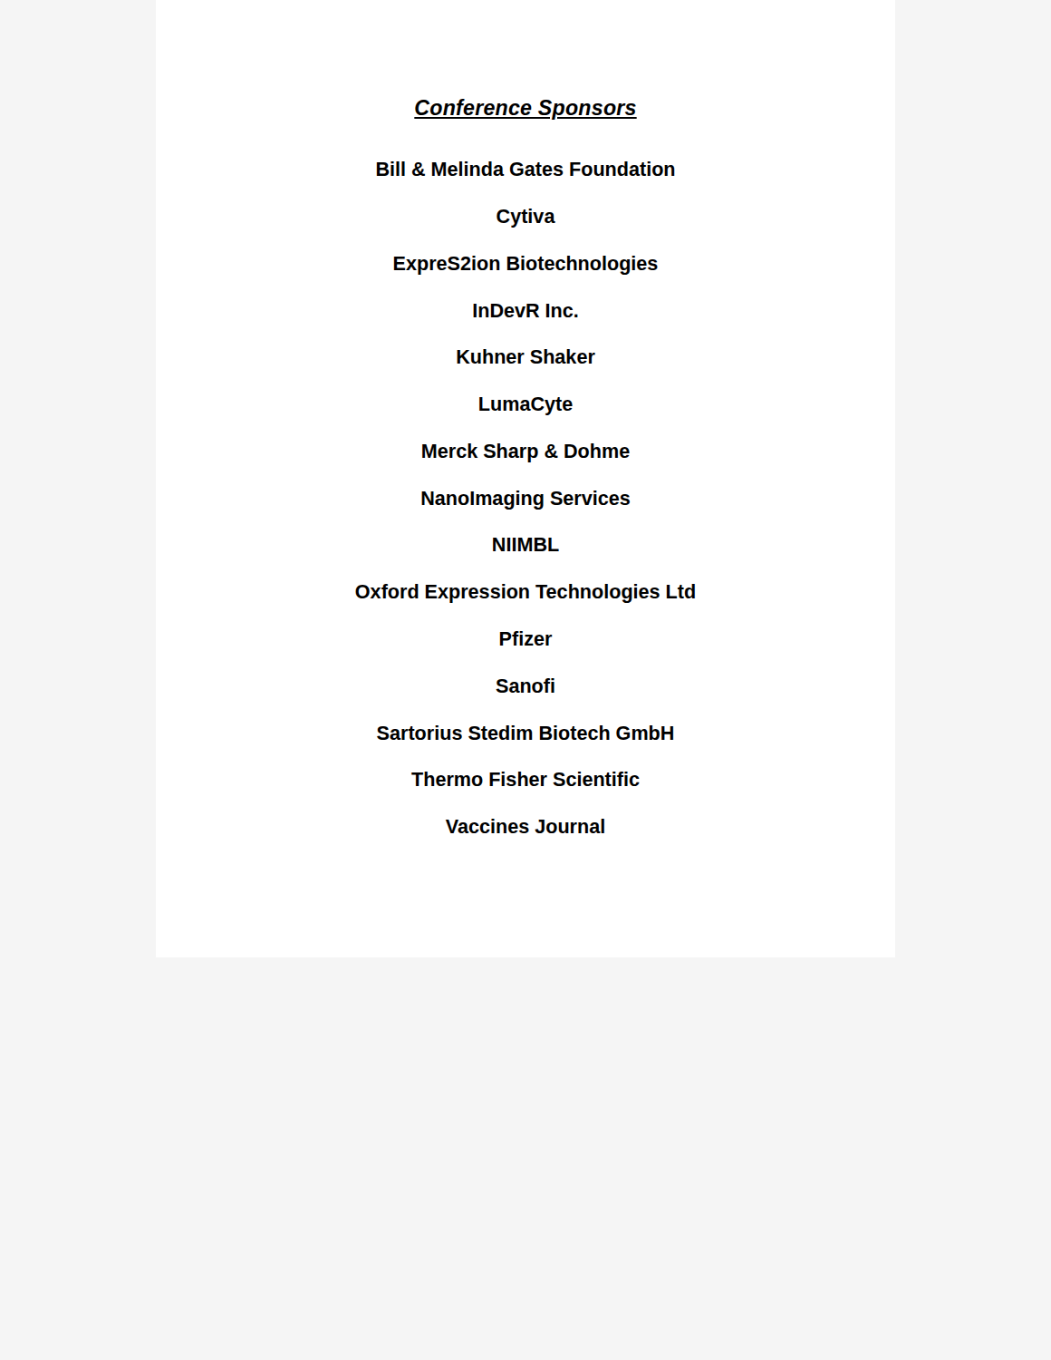Conference Sponsors
Bill & Melinda Gates Foundation
Cytiva
ExpreS2ion Biotechnologies
InDevR Inc.
Kuhner Shaker
LumaCyte
Merck Sharp & Dohme
NanoImaging Services
NIIMBL
Oxford Expression Technologies Ltd
Pfizer
Sanofi
Sartorius Stedim Biotech GmbH
Thermo Fisher Scientific
Vaccines Journal